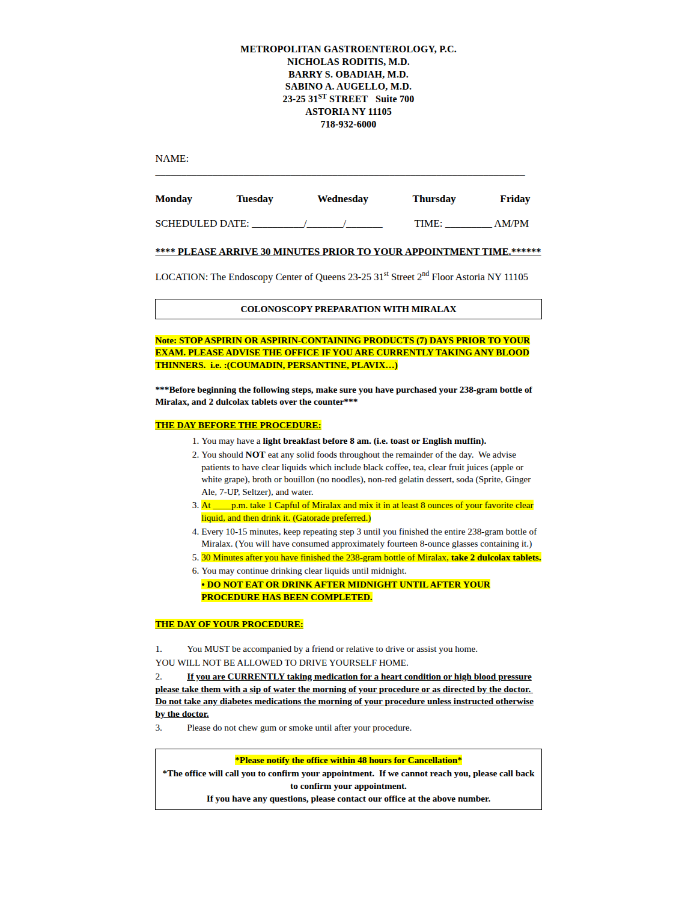METROPOLITAN GASTROENTEROLOGY, P.C.
NICHOLAS RODITIS, M.D.
BARRY S. OBADIAH, M.D.
SABINO A. AUGELLO, M.D.
23-25 31ST STREET Suite 700
ASTORIA NY 11105
718-932-6000
NAME: _______________________________________________________________________
Monday Tuesday Wednesday Thursday Friday
SCHEDULED DATE: __________/_______/_______ TIME: _________ AM/PM
**** PLEASE ARRIVE 30 MINUTES PRIOR TO YOUR APPOINTMENT TIME.******
LOCATION: The Endoscopy Center of Queens 23-25 31st Street 2nd Floor Astoria NY 11105
COLONOSCOPY PREPARATION WITH MIRALAX
Note: STOP ASPIRIN OR ASPIRIN-CONTAINING PRODUCTS (7) DAYS PRIOR TO YOUR EXAM. PLEASE ADVISE THE OFFICE IF YOU ARE CURRENTLY TAKING ANY BLOOD THINNERS. i.e. :(COUMADIN, PERSANTINE, PLAVIX…)
***Before beginning the following steps, make sure you have purchased your 238-gram bottle of Miralax, and 2 dulcolax tablets over the counter***
THE DAY BEFORE THE PROCEDURE:
You may have a light breakfast before 8 am. (i.e. toast or English muffin).
You should NOT eat any solid foods throughout the remainder of the day. We advise patients to have clear liquids which include black coffee, tea, clear fruit juices (apple or white grape), broth or bouillon (no noodles), non-red gelatin dessert, soda (Sprite, Ginger Ale, 7-UP, Seltzer), and water.
At ____p.m. take 1 Capful of Miralax and mix it in at least 8 ounces of your favorite clear liquid, and then drink it. (Gatorade preferred.)
Every 10-15 minutes, keep repeating step 3 until you finished the entire 238-gram bottle of Miralax. (You will have consumed approximately fourteen 8-ounce glasses containing it.)
30 Minutes after you have finished the 238-gram bottle of Miralax, take 2 dulcolax tablets.
You may continue drinking clear liquids until midnight.
• DO NOT EAT OR DRINK AFTER MIDNIGHT UNTIL AFTER YOUR PROCEDURE HAS BEEN COMPLETED.
THE DAY OF YOUR PROCEDURE:
1. You MUST be accompanied by a friend or relative to drive or assist you home.
YOU WILL NOT BE ALLOWED TO DRIVE YOURSELF HOME.
2. If you are CURRENTLY taking medication for a heart condition or high blood pressure please take them with a sip of water the morning of your procedure or as directed by the doctor. Do not take any diabetes medications the morning of your procedure unless instructed otherwise by the doctor.
3. Please do not chew gum or smoke until after your procedure.
*Please notify the office within 48 hours for Cancellation*
*The office will call you to confirm your appointment. If we cannot reach you, please call back to confirm your appointment.
If you have any questions, please contact our office at the above number.